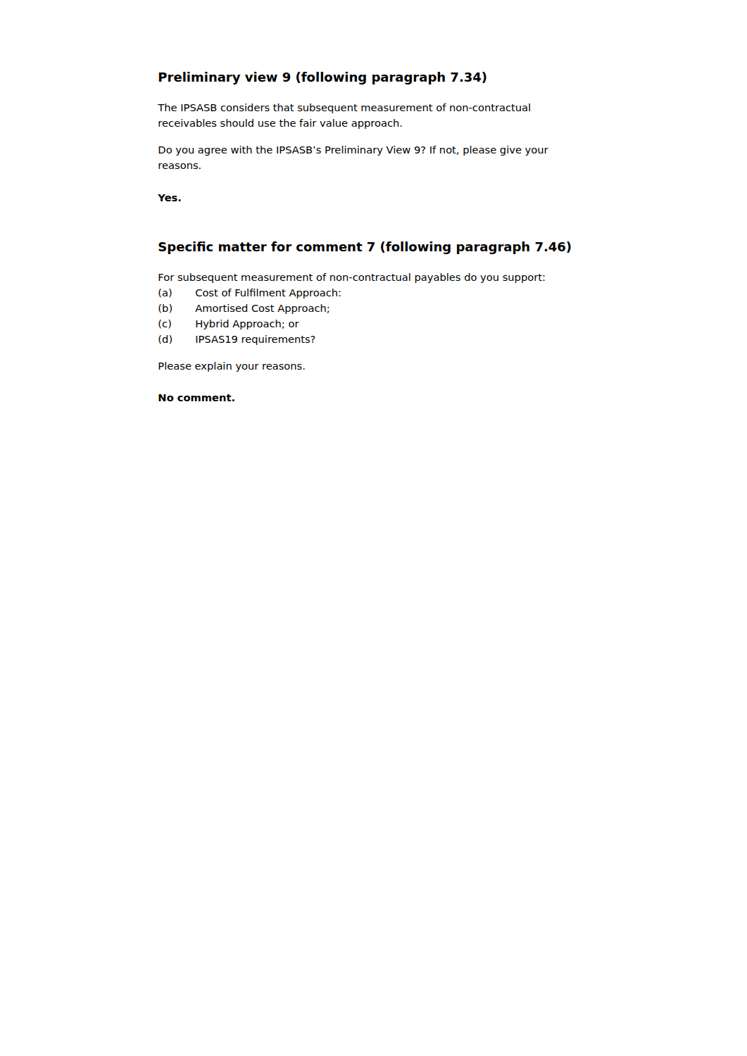Preliminary view 9 (following paragraph 7.34)
The IPSASB considers that subsequent measurement of non-contractual receivables should use the fair value approach.
Do you agree with the IPSASB’s Preliminary View 9? If not, please give your reasons.
Yes.
Specific matter for comment 7 (following paragraph 7.46)
For subsequent measurement of non-contractual payables do you support:
| (a) | Cost of Fulfilment Approach: |
| (b) | Amortised Cost Approach; |
| (c) | Hybrid Approach; or |
| (d) | IPSAS19 requirements? |
Please explain your reasons.
No comment.